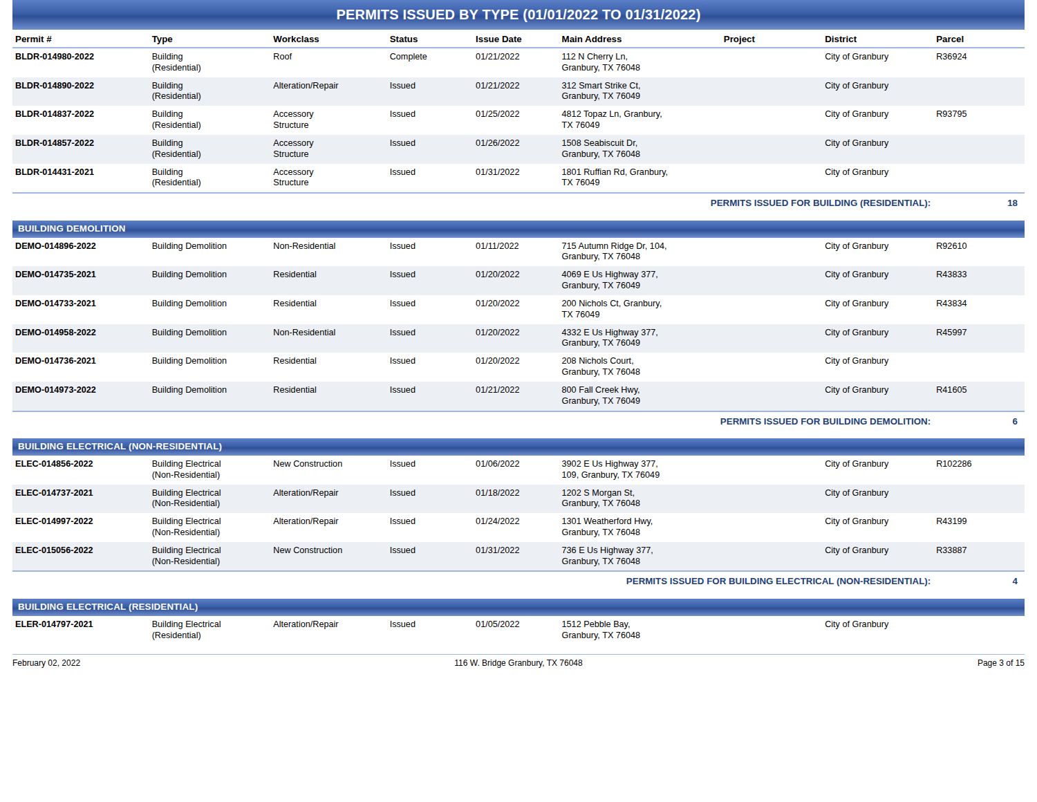PERMITS ISSUED BY TYPE (01/01/2022 TO 01/31/2022)
| Permit # | Type | Workclass | Status | Issue Date | Main Address | Project | District | Parcel |
| --- | --- | --- | --- | --- | --- | --- | --- | --- |
| BLDR-014980-2022 | Building (Residential) | Roof | Complete | 01/21/2022 | 112 N Cherry Ln, Granbury, TX 76048 | | City of Granbury | R36924 |
| BLDR-014890-2022 | Building (Residential) | Alteration/Repair | Issued | 01/21/2022 | 312 Smart Strike Ct, Granbury, TX 76049 | | City of Granbury | |
| BLDR-014837-2022 | Building (Residential) | Accessory Structure | Issued | 01/25/2022 | 4812 Topaz Ln, Granbury, TX 76049 | | City of Granbury | R93795 |
| BLDR-014857-2022 | Building (Residential) | Accessory Structure | Issued | 01/26/2022 | 1508 Seabiscuit Dr, Granbury, TX 76048 | | City of Granbury | |
| BLDR-014431-2021 | Building (Residential) | Accessory Structure | Issued | 01/31/2022 | 1801 Ruffian Rd, Granbury, TX 76049 | | City of Granbury | |
| PERMITS ISSUED FOR BUILDING (RESIDENTIAL): | 18 |
| BUILDING DEMOLITION |
| DEMO-014896-2022 | Building Demolition | Non-Residential | Issued | 01/11/2022 | 715 Autumn Ridge Dr, 104, Granbury, TX 76048 | | City of Granbury | R92610 |
| DEMO-014735-2021 | Building Demolition | Residential | Issued | 01/20/2022 | 4069 E Us Highway 377, Granbury, TX 76049 | | City of Granbury | R43833 |
| DEMO-014733-2021 | Building Demolition | Residential | Issued | 01/20/2022 | 200 Nichols Ct, Granbury, TX 76049 | | City of Granbury | R43834 |
| DEMO-014958-2022 | Building Demolition | Non-Residential | Issued | 01/20/2022 | 4332 E Us Highway 377, Granbury, TX 76049 | | City of Granbury | R45997 |
| DEMO-014736-2021 | Building Demolition | Residential | Issued | 01/20/2022 | 208 Nichols Court, Granbury, TX 76048 | | City of Granbury | |
| DEMO-014973-2022 | Building Demolition | Residential | Issued | 01/21/2022 | 800 Fall Creek Hwy, Granbury, TX 76049 | | City of Granbury | R41605 |
| PERMITS ISSUED FOR BUILDING DEMOLITION: | 6 |
| BUILDING ELECTRICAL (NON-RESIDENTIAL) |
| ELEC-014856-2022 | Building Electrical (Non-Residential) | New Construction | Issued | 01/06/2022 | 3902 E Us Highway 377, 109, Granbury, TX 76049 | | City of Granbury | R102286 |
| ELEC-014737-2021 | Building Electrical (Non-Residential) | Alteration/Repair | Issued | 01/18/2022 | 1202 S Morgan St, Granbury, TX 76048 | | City of Granbury | |
| ELEC-014997-2022 | Building Electrical (Non-Residential) | Alteration/Repair | Issued | 01/24/2022 | 1301 Weatherford Hwy, Granbury, TX 76048 | | City of Granbury | R43199 |
| ELEC-015056-2022 | Building Electrical (Non-Residential) | New Construction | Issued | 01/31/2022 | 736 E Us Highway 377, Granbury, TX 76048 | | City of Granbury | R33887 |
| PERMITS ISSUED FOR BUILDING ELECTRICAL (NON-RESIDENTIAL): | 4 |
| BUILDING ELECTRICAL (RESIDENTIAL) |
| ELER-014797-2021 | Building Electrical (Residential) | Alteration/Repair | Issued | 01/05/2022 | 1512 Pebble Bay, Granbury, TX 76048 | | City of Granbury | |
February 02, 2022
116 W. Bridge Granbury, TX 76048
Page 3 of 15